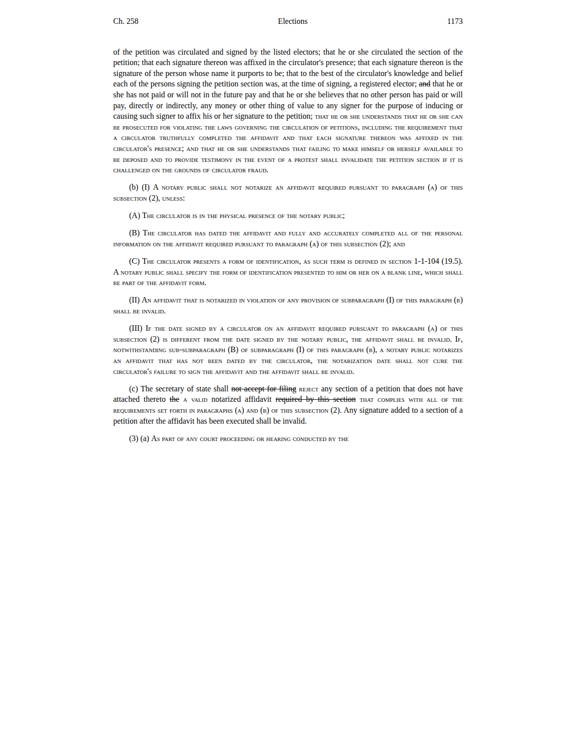Ch. 258 Elections 1173
of the petition was circulated and signed by the listed electors; that he or she circulated the section of the petition; that each signature thereon was affixed in the circulator's presence; that each signature thereon is the signature of the person whose name it purports to be; that to the best of the circulator's knowledge and belief each of the persons signing the petition section was, at the time of signing, a registered elector; and that he or she has not paid or will not in the future pay and that he or she believes that no other person has paid or will pay, directly or indirectly, any money or other thing of value to any signer for the purpose of inducing or causing such signer to affix his or her signature to the petition; that he or she understands that he or she can be prosecuted for violating the laws governing the circulation of petitions, including the requirement that a circulator truthfully completed the affidavit and that each signature thereon was affixed in the circulator's presence; and that he or she understands that failing to make himself or herself available to be deposed and to provide testimony in the event of a protest shall invalidate the petition section if it is challenged on the grounds of circulator fraud.
(b) (I) A notary public shall not notarize an affidavit required pursuant to paragraph (a) of this subsection (2), unless:
(A) The circulator is in the physical presence of the notary public;
(B) The circulator has dated the affidavit and fully and accurately completed all of the personal information on the affidavit required pursuant to paragraph (a) of this subsection (2); and
(C) The circulator presents a form of identification, as such term is defined in section 1-1-104 (19.5). A notary public shall specify the form of identification presented to him or her on a blank line, which shall be part of the affidavit form.
(II) An affidavit that is notarized in violation of any provision of subparagraph (I) of this paragraph (b) shall be invalid.
(III) If the date signed by a circulator on an affidavit required pursuant to paragraph (a) of this subsection (2) is different from the date signed by the notary public, the affidavit shall be invalid. If, notwithstanding sub-subparagraph (B) of subparagraph (I) of this paragraph (b), a notary public notarizes an affidavit that has not been dated by the circulator, the notarization date shall not cure the circulator's failure to sign the affidavit and the affidavit shall be invalid.
(c) The secretary of state shall not accept for filing reject any section of a petition that does not have attached thereto the a valid notarized affidavit required by this section that complies with all of the requirements set forth in paragraphs (a) and (b) of this subsection (2). Any signature added to a section of a petition after the affidavit has been executed shall be invalid.
(3) (a) As part of any court proceeding or hearing conducted by the